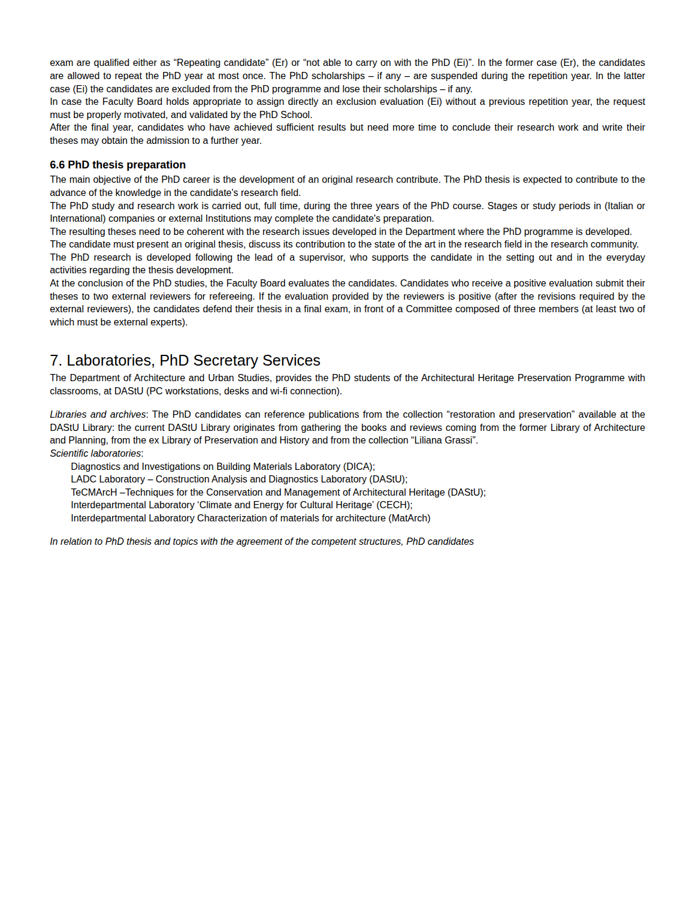exam are qualified either as “Repeating candidate” (Er) or “not able to carry on with the PhD (Ei)”. In the former case (Er), the candidates are allowed to repeat the PhD year at most once. The PhD scholarships – if any – are suspended during the repetition year. In the latter case (Ei) the candidates are excluded from the PhD programme and lose their scholarships – if any.
In case the Faculty Board holds appropriate to assign directly an exclusion evaluation (Ei) without a previous repetition year, the request must be properly motivated, and validated by the PhD School.
After the final year, candidates who have achieved sufficient results but need more time to conclude their research work and write their theses may obtain the admission to a further year.
6.6 PhD thesis preparation
The main objective of the PhD career is the development of an original research contribute. The PhD thesis is expected to contribute to the advance of the knowledge in the candidate's research field.
The PhD study and research work is carried out, full time, during the three years of the PhD course. Stages or study periods in (Italian or International) companies or external Institutions may complete the candidate's preparation.
The resulting theses need to be coherent with the research issues developed in the Department where the PhD programme is developed.
The candidate must present an original thesis, discuss its contribution to the state of the art in the research field in the research community.
The PhD research is developed following the lead of a supervisor, who supports the candidate in the setting out and in the everyday activities regarding the thesis development.
At the conclusion of the PhD studies, the Faculty Board evaluates the candidates. Candidates who receive a positive evaluation submit their theses to two external reviewers for refereeing. If the evaluation provided by the reviewers is positive (after the revisions required by the external reviewers), the candidates defend their thesis in a final exam, in front of a Committee composed of three members (at least two of which must be external experts).
7. Laboratories, PhD Secretary Services
The Department of Architecture and Urban Studies, provides the PhD students of the Architectural Heritage Preservation Programme with classrooms, at DAStU (PC workstations, desks and wi-fi connection).
Libraries and archives: The PhD candidates can reference publications from the collection “restoration and preservation” available at the DAStU Library: the current DAStU Library originates from gathering the books and reviews coming from the former Library of Architecture and Planning, from the ex Library of Preservation and History and from the collection “Liliana Grassi”.
Scientific laboratories:
Diagnostics and Investigations on Building Materials Laboratory (DICA);
LADC Laboratory – Construction Analysis and Diagnostics Laboratory (DAStU);
TeCMArcH –Techniques for the Conservation and Management of Architectural Heritage (DAStU);
Interdepartmental Laboratory ‘Climate and Energy for Cultural Heritage’ (CECH);
Interdepartmental Laboratory Characterization of materials for architecture (MatArch)
In relation to PhD thesis and topics with the agreement of the competent structures, PhD candidates